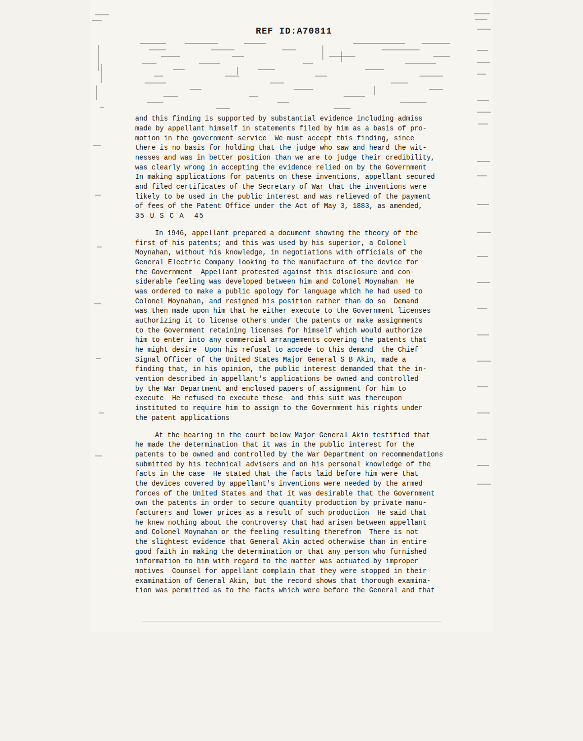REF ID:A70811
and this finding is supported by substantial evidence including admiss
made by appellant himself in statements filed by him as a basis of pro-
motion in the government service We must accept this finding, since
there is no basis for holding that the judge who saw and heard the wit-
nesses and was in better position than we are to judge their credibility,
was clearly wrong in accepting the evidence relied on by the Government
In making applications for patents on these inventions, appellant secured
and filed certificates of the Secretary of War that the inventions were
likely to be used in the public interest and was relieved of the payment
of fees of the Patent Office under the Act of May 3, 1883, as amended,
35 U S C A 45
In 1946, appellant prepared a document showing the theory of the
first of his patents; and this was used by his superior, a Colonel
Moynahan, without his knowledge, in negotiations with officials of the
General Electric Company looking to the manufacture of the device for
the Government Appellant protested against this disclosure and con-
siderable feeling was developed between him and Colonel Moynahan He
was ordered to make a public apology for language which he had used to
Colonel Moynahan, and resigned his position rather than do so Demand
was then made upon him that he either execute to the Government licenses
authorizing it to license others under the patents or make assignments
to the Government retaining licenses for himself which would authorize
him to enter into any commercial arrangements covering the patents that
he might desire Upon his refusal to accede to this demand the Chief
Signal Officer of the United States Major General S B Akin, made a
finding that, in his opinion, the public interest demanded that the in-
vention described in appellant's applications be owned and controlled
by the War Department and enclosed papers of assignment for him to
execute He refused to execute these and this suit was thereupon
instituted to require him to assign to the Government his rights under
the patent applications
At the hearing in the court below Major General Akin testified that
he made the determination that it was in the public interest for the
patents to be owned and controlled by the War Department on recommendations
submitted by his technical advisers and on his personal knowledge of the
facts in the case He stated that the facts laid before him were that
the devices covered by appellant's inventions were needed by the armed
forces of the United States and that it was desirable that the Government
own the patents in order to secure quantity production by private manu-
facturers and lower prices as a result of such production He said that
he knew nothing about the controversy that had arisen between appellant
and Colonel Moynahan or the feeling resulting therefrom There is not
the slightest evidence that General Akin acted otherwise than in entire
good faith in making the determination or that any person who furnished
information to him with regard to the matter was actuated by improper
motives Counsel for appellant complain that they were stopped in their
examination of General Akin, but the record shows that thorough examina-
tion was permitted as to the facts which were before the General and that